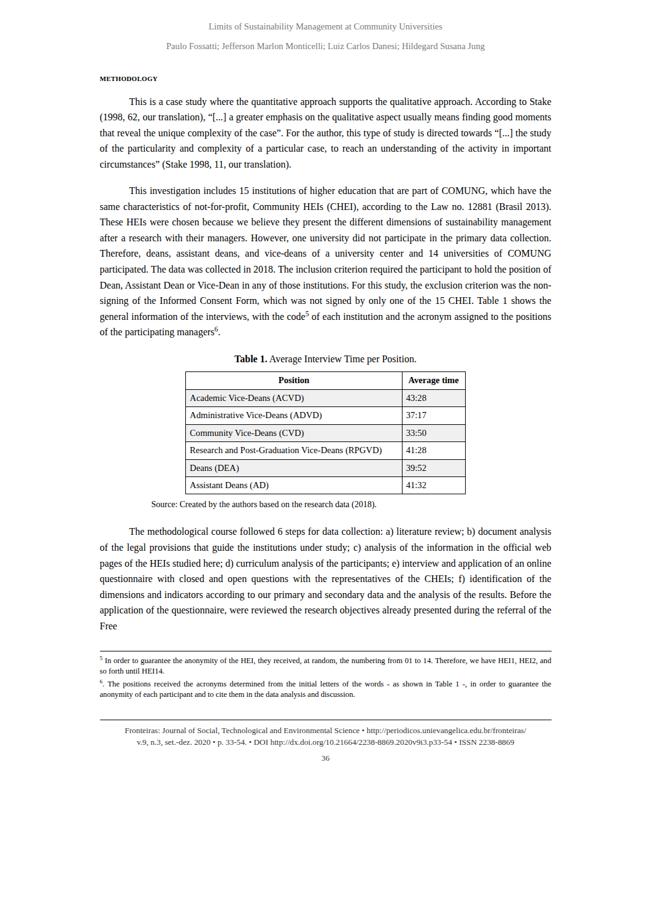Limits of Sustainability Management at Community Universities
Paulo Fossatti; Jefferson Marlon Monticelli; Luiz Carlos Danesi; Hildegard Susana Jung
Methodology
This is a case study where the quantitative approach supports the qualitative approach. According to Stake (1998, 62, our translation), “[...] a greater emphasis on the qualitative aspect usually means finding good moments that reveal the unique complexity of the case”. For the author, this type of study is directed towards “[...] the study of the particularity and complexity of a particular case, to reach an understanding of the activity in important circumstances” (Stake 1998, 11, our translation).
This investigation includes 15 institutions of higher education that are part of COMUNG, which have the same characteristics of not-for-profit, Community HEIs (CHEI), according to the Law no. 12881 (Brasil 2013). These HEIs were chosen because we believe they present the different dimensions of sustainability management after a research with their managers. However, one university did not participate in the primary data collection. Therefore, deans, assistant deans, and vice-deans of a university center and 14 universities of COMUNG participated. The data was collected in 2018. The inclusion criterion required the participant to hold the position of Dean, Assistant Dean or Vice-Dean in any of those institutions. For this study, the exclusion criterion was the non-signing of the Informed Consent Form, which was not signed by only one of the 15 CHEI. Table 1 shows the general information of the interviews, with the code5 of each institution and the acronym assigned to the positions of the participating managers6.
Table 1. Average Interview Time per Position.
| Position | Average time |
| --- | --- |
| Academic Vice-Deans (ACVD) | 43:28 |
| Administrative Vice-Deans (ADVD) | 37:17 |
| Community Vice-Deans (CVD) | 33:50 |
| Research and Post-Graduation Vice-Deans (RPGVD) | 41:28 |
| Deans (DEA) | 39:52 |
| Assistant Deans (AD) | 41:32 |
Source: Created by the authors based on the research data (2018).
The methodological course followed 6 steps for data collection: a) literature review; b) document analysis of the legal provisions that guide the institutions under study; c) analysis of the information in the official web pages of the HEIs studied here; d) curriculum analysis of the participants; e) interview and application of an online questionnaire with closed and open questions with the representatives of the CHEIs; f) identification of the dimensions and indicators according to our primary and secondary data and the analysis of the results. Before the application of the questionnaire, were reviewed the research objectives already presented during the referral of the Free
5 In order to guarantee the anonymity of the HEI, they received, at random, the numbering from 01 to 14. Therefore, we have HEI1, HEI2, and so forth until HEI14.
6. The positions received the acronyms determined from the initial letters of the words - as shown in Table 1 -, in order to guarantee the anonymity of each participant and to cite them in the data analysis and discussion.
Fronteiras: Journal of Social, Technological and Environmental Science • http://periodicos.unievangelica.edu.br/fronteiras/
v.9, n.3, set.-dez. 2020 • p. 33-54. • DOI http://dx.doi.org/10.21664/2238-8869.2020v9i3.p33-54 • ISSN 2238-8869
36